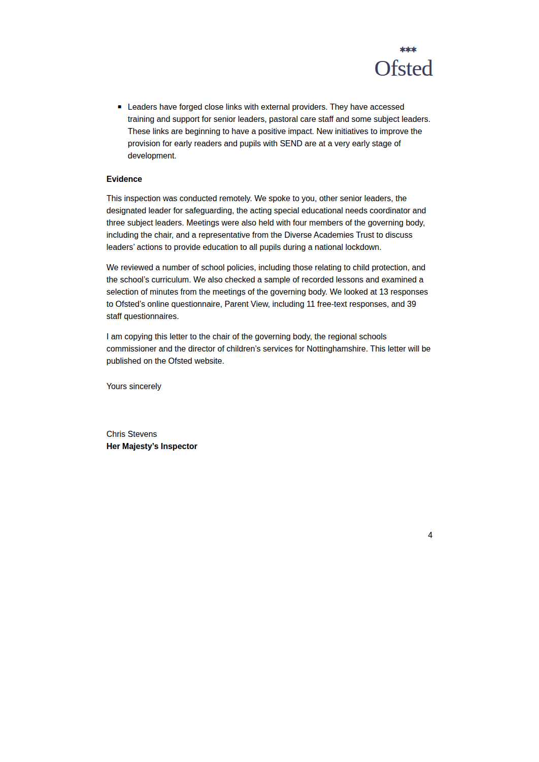✱✱✱ Ofsted
Leaders have forged close links with external providers. They have accessed training and support for senior leaders, pastoral care staff and some subject leaders. These links are beginning to have a positive impact. New initiatives to improve the provision for early readers and pupils with SEND are at a very early stage of development.
Evidence
This inspection was conducted remotely. We spoke to you, other senior leaders, the designated leader for safeguarding, the acting special educational needs coordinator and three subject leaders. Meetings were also held with four members of the governing body, including the chair, and a representative from the Diverse Academies Trust to discuss leaders’ actions to provide education to all pupils during a national lockdown.
We reviewed a number of school policies, including those relating to child protection, and the school’s curriculum. We also checked a sample of recorded lessons and examined a selection of minutes from the meetings of the governing body. We looked at 13 responses to Ofsted’s online questionnaire, Parent View, including 11 free-text responses, and 39 staff questionnaires.
I am copying this letter to the chair of the governing body, the regional schools commissioner and the director of children’s services for Nottinghamshire. This letter will be published on the Ofsted website.
Yours sincerely
Chris Stevens
Her Majesty’s Inspector
4